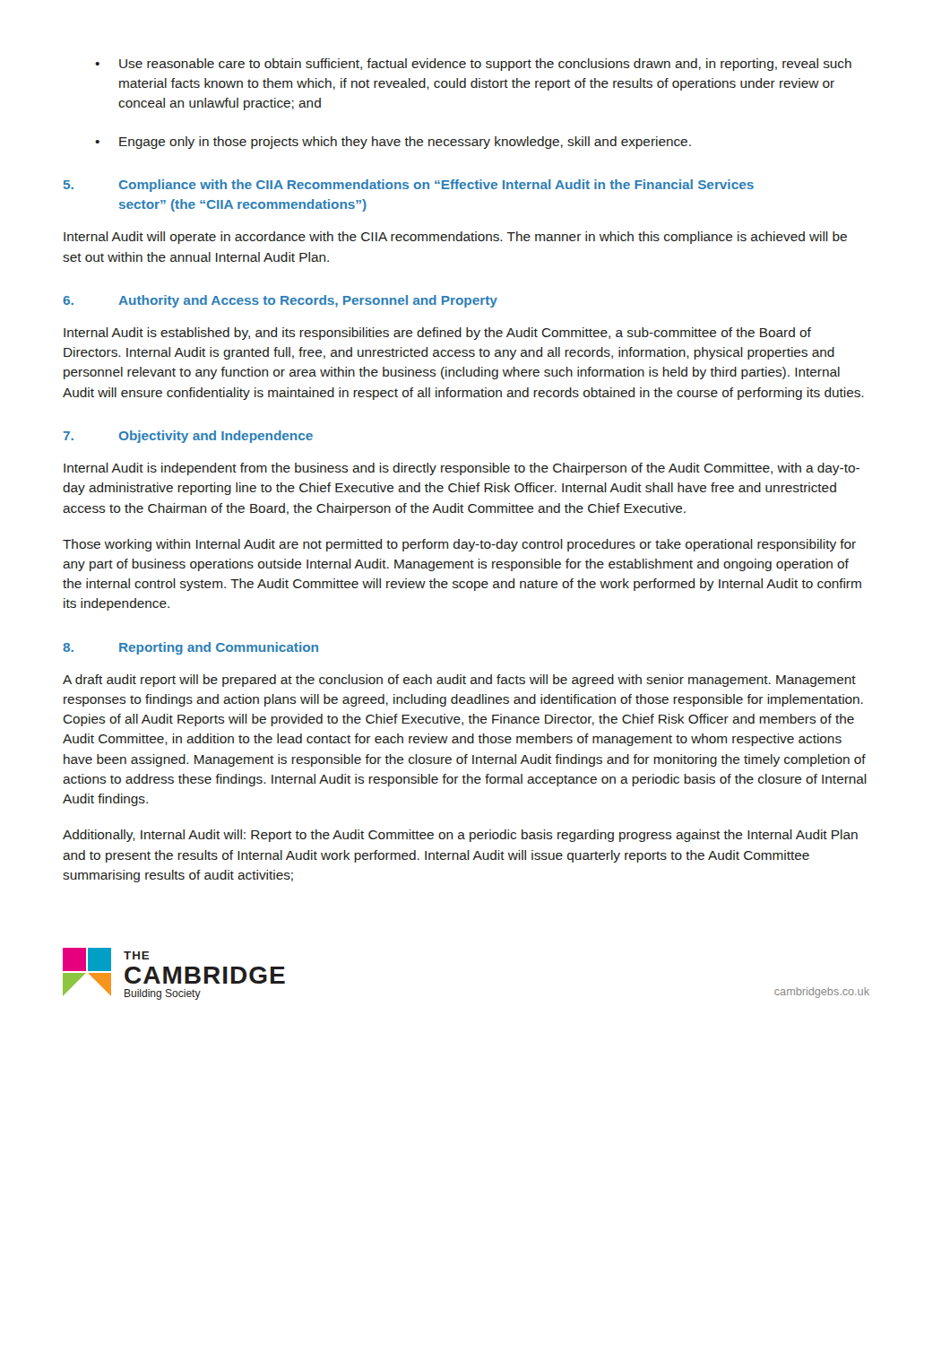Use reasonable care to obtain sufficient, factual evidence to support the conclusions drawn and, in reporting, reveal such material facts known to them which, if not revealed, could distort the report of the results of operations under review or conceal an unlawful practice; and
Engage only in those projects which they have the necessary knowledge, skill and experience.
5. Compliance with the CIIA Recommendations on “Effective Internal Audit in the Financial Services sector” (the “CIIA recommendations”)
Internal Audit will operate in accordance with the CIIA recommendations. The manner in which this compliance is achieved will be set out within the annual Internal Audit Plan.
6. Authority and Access to Records, Personnel and Property
Internal Audit is established by, and its responsibilities are defined by the Audit Committee, a sub-committee of the Board of Directors. Internal Audit is granted full, free, and unrestricted access to any and all records, information, physical properties and personnel relevant to any function or area within the business (including where such information is held by third parties). Internal Audit will ensure confidentiality is maintained in respect of all information and records obtained in the course of performing its duties.
7. Objectivity and Independence
Internal Audit is independent from the business and is directly responsible to the Chairperson of the Audit Committee, with a day-to-day administrative reporting line to the Chief Executive and the Chief Risk Officer. Internal Audit shall have free and unrestricted access to the Chairman of the Board, the Chairperson of the Audit Committee and the Chief Executive.
Those working within Internal Audit are not permitted to perform day-to-day control procedures or take operational responsibility for any part of business operations outside Internal Audit. Management is responsible for the establishment and ongoing operation of the internal control system. The Audit Committee will review the scope and nature of the work performed by Internal Audit to confirm its independence.
8. Reporting and Communication
A draft audit report will be prepared at the conclusion of each audit and facts will be agreed with senior management. Management responses to findings and action plans will be agreed, including deadlines and identification of those responsible for implementation. Copies of all Audit Reports will be provided to the Chief Executive, the Finance Director, the Chief Risk Officer and members of the Audit Committee, in addition to the lead contact for each review and those members of management to whom respective actions have been assigned. Management is responsible for the closure of Internal Audit findings and for monitoring the timely completion of actions to address these findings. Internal Audit is responsible for the formal acceptance on a periodic basis of the closure of Internal Audit findings.
Additionally, Internal Audit will: Report to the Audit Committee on a periodic basis regarding progress against the Internal Audit Plan and to present the results of Internal Audit work performed. Internal Audit will issue quarterly reports to the Audit Committee summarising results of audit activities;
THE
CAMBRIDGE
Building Society
cambridgebs.co.uk